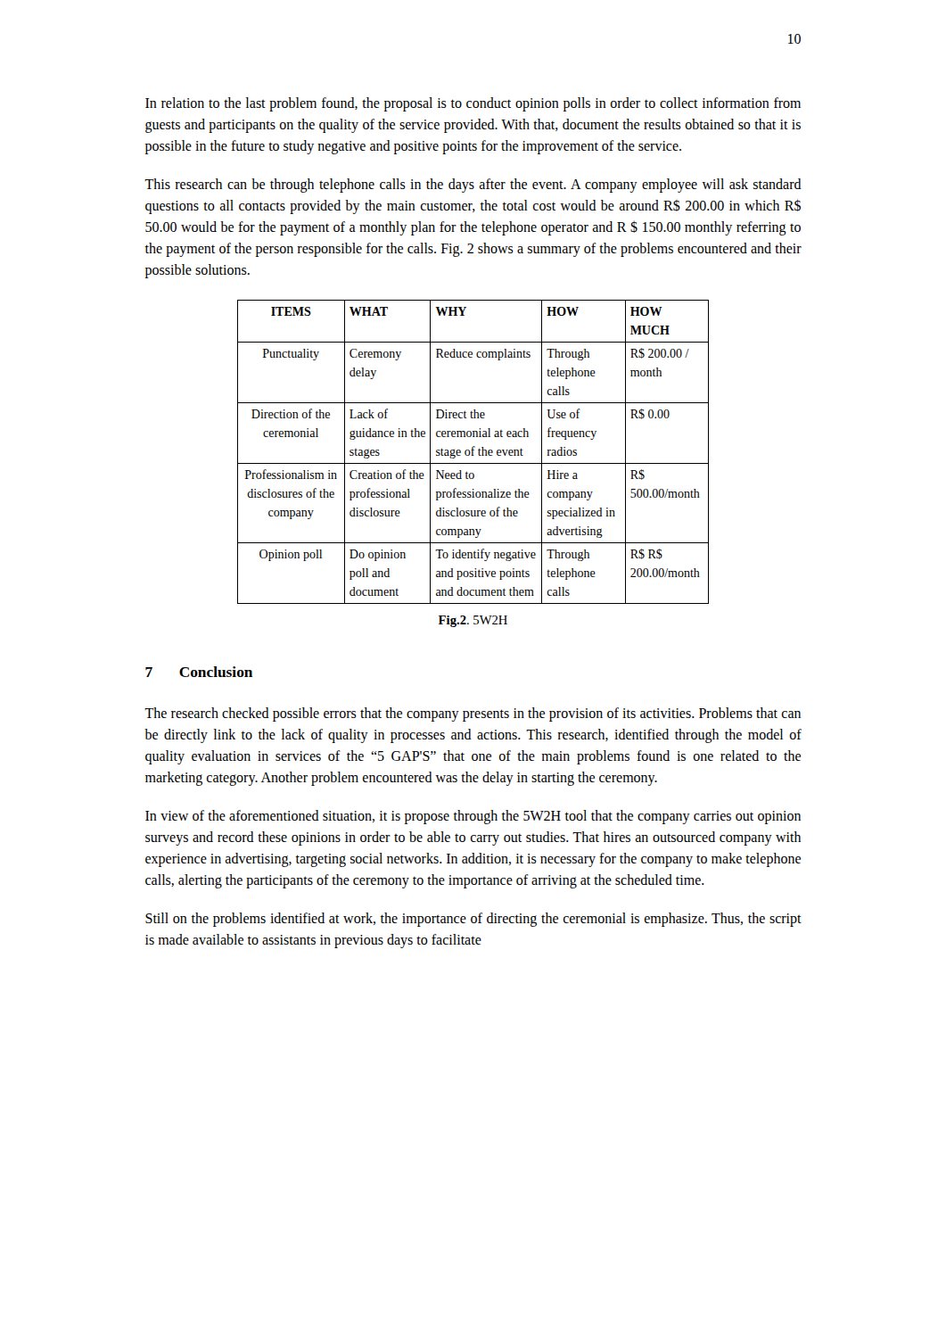10
In relation to the last problem found, the proposal is to conduct opinion polls in order to collect information from guests and participants on the quality of the service provided. With that, document the results obtained so that it is possible in the future to study negative and positive points for the improvement of the service.
This research can be through telephone calls in the days after the event. A company employee will ask standard questions to all contacts provided by the main customer, the total cost would be around R$ 200.00 in which R$ 50.00 would be for the payment of a monthly plan for the telephone operator and R $ 150.00 monthly referring to the payment of the person responsible for the calls. Fig. 2 shows a summary of the problems encountered and their possible solutions.
| ITEMS | WHAT | WHY | HOW | HOW MUCH |
| --- | --- | --- | --- | --- |
| Punctuality | Ceremony delay | Reduce complaints | Through telephone calls | R$ 200.00 / month |
| Direction of the ceremonial | Lack of guidance in the stages | Direct the ceremonial at each stage of the event | Use of frequency radios | R$ 0.00 |
| Professionalism in disclosures of the company | Creation of the professional disclosure | Need to professionalize the disclosure of the company | Hire a company specialized in advertising | R$ 500.00/month |
| Opinion poll | Do opinion poll and document | To identify negative and positive points and document them | Through telephone calls | R$ R$ 200.00/month |
Fig.2. 5W2H
7 Conclusion
The research checked possible errors that the company presents in the provision of its activities. Problems that can be directly link to the lack of quality in processes and actions. This research, identified through the model of quality evaluation in services of the “5 GAP'S” that one of the main problems found is one related to the marketing category. Another problem encountered was the delay in starting the ceremony.
In view of the aforementioned situation, it is propose through the 5W2H tool that the company carries out opinion surveys and record these opinions in order to be able to carry out studies. That hires an outsourced company with experience in advertising, targeting social networks. In addition, it is necessary for the company to make telephone calls, alerting the participants of the ceremony to the importance of arriving at the scheduled time.
Still on the problems identified at work, the importance of directing the ceremonial is emphasize. Thus, the script is made available to assistants in previous days to facilitate